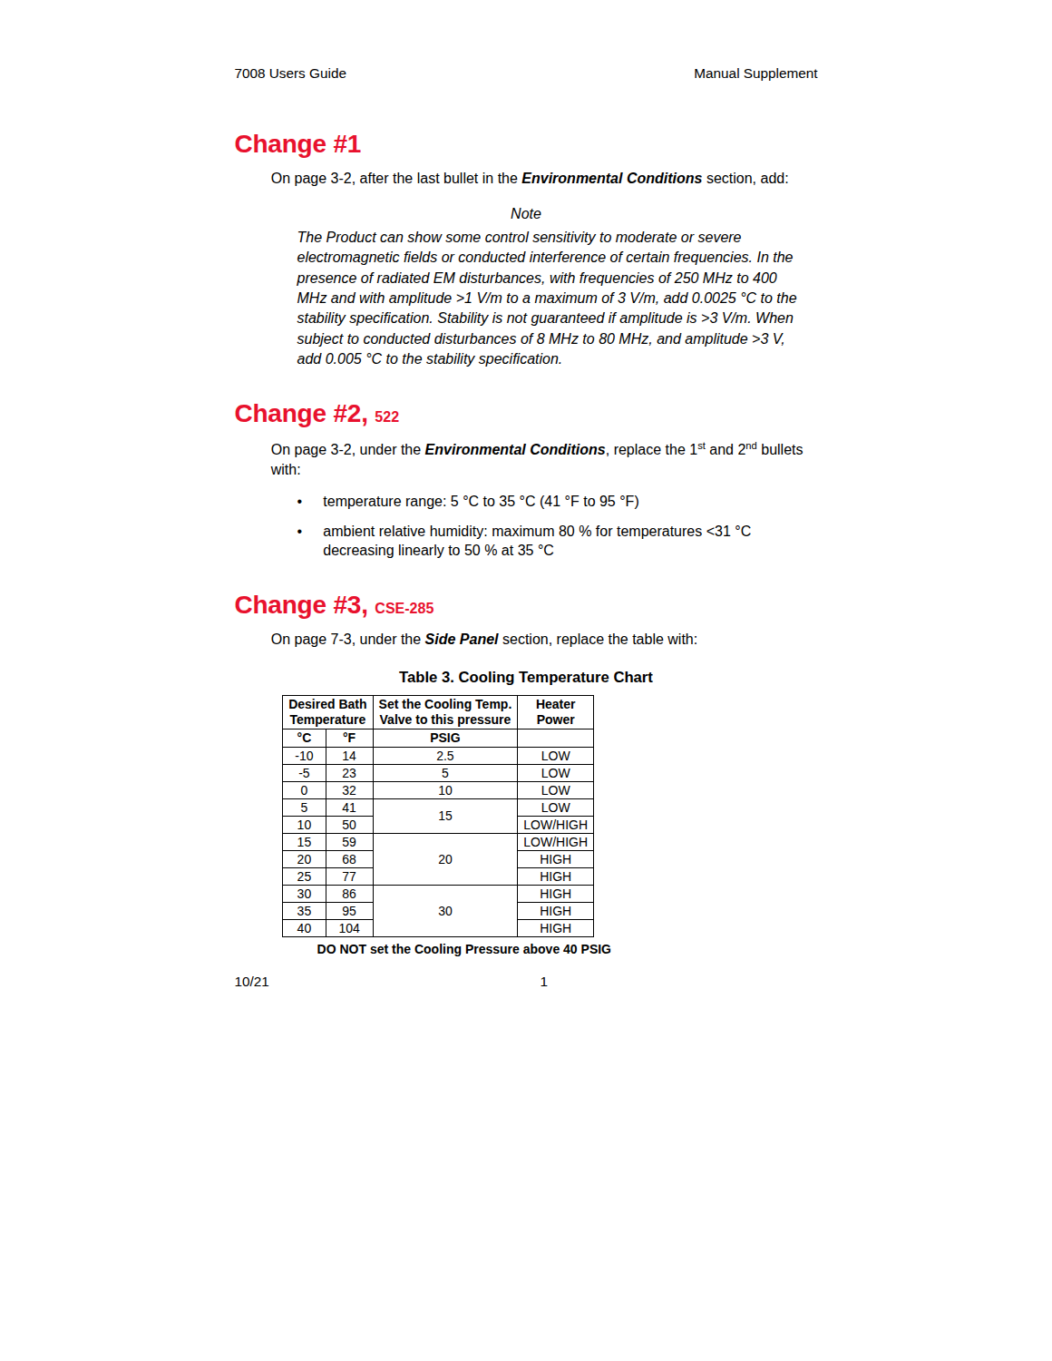7008 Users Guide
Manual Supplement
Change #1
On page 3-2, after the last bullet in the Environmental Conditions section, add:
Note
The Product can show some control sensitivity to moderate or severe electromagnetic fields or conducted interference of certain frequencies. In the presence of radiated EM disturbances, with frequencies of 250 MHz to 400 MHz and with amplitude >1 V/m to a maximum of 3 V/m, add 0.0025 °C to the stability specification. Stability is not guaranteed if amplitude is >3 V/m. When subject to conducted disturbances of 8 MHz to 80 MHz, and amplitude >3 V, add 0.005 °C to the stability specification.
Change #2, 522
On page 3-2, under the Environmental Conditions, replace the 1st and 2nd bullets with:
temperature range: 5 °C to 35 °C (41 °F to 95 °F)
ambient relative humidity: maximum 80 % for temperatures <31 °C decreasing linearly to 50 % at 35 °C
Change #3, CSE-285
On page 7-3, under the Side Panel section, replace the table with:
Table 3. Cooling Temperature Chart
| Desired Bath Temperature | Set the Cooling Temp. Valve to this pressure | Heater Power |
| --- | --- | --- |
| °C | °F | PSIG | |
| -10 | 14 | 2.5 | LOW |
| -5 | 23 | 5 | LOW |
| 0 | 32 | 10 | LOW |
| 5 | 41 | 15 | LOW |
| 10 | 50 | LOW/HIGH |
| 15 | 59 | 20 | LOW/HIGH |
| 20 | 68 | HIGH |
| 25 | 77 | HIGH |
| 30 | 86 | 30 | HIGH |
| 35 | 95 | HIGH |
| 40 | 104 | HIGH |
DO NOT set the Cooling Pressure above 40 PSIG
10/21
1